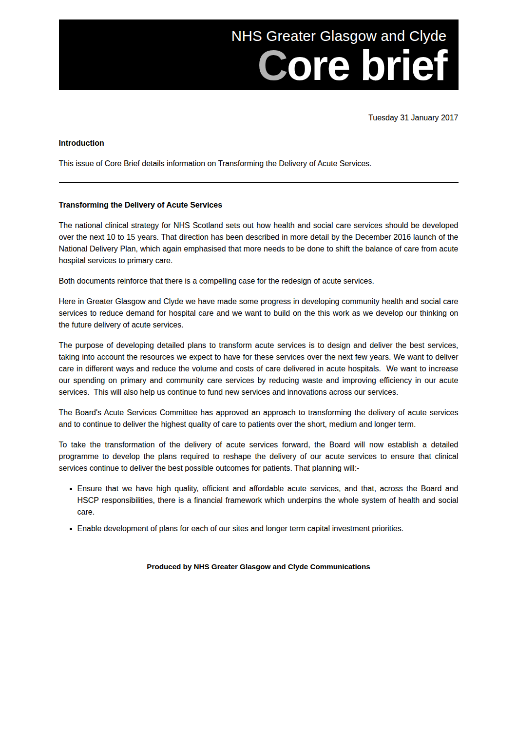NHS Greater Glasgow and Clyde
Core brief
Tuesday 31 January 2017
Introduction
This issue of Core Brief details information on Transforming the Delivery of Acute Services.
Transforming the Delivery of Acute Services
The national clinical strategy for NHS Scotland sets out how health and social care services should be developed over the next 10 to 15 years. That direction has been described in more detail by the December 2016 launch of the National Delivery Plan, which again emphasised that more needs to be done to shift the balance of care from acute hospital services to primary care.
Both documents reinforce that there is a compelling case for the redesign of acute services.
Here in Greater Glasgow and Clyde we have made some progress in developing community health and social care services to reduce demand for hospital care and we want to build on the this work as we develop our thinking on the future delivery of acute services.
The purpose of developing detailed plans to transform acute services is to design and deliver the best services, taking into account the resources we expect to have for these services over the next few years. We want to deliver care in different ways and reduce the volume and costs of care delivered in acute hospitals. We want to increase our spending on primary and community care services by reducing waste and improving efficiency in our acute services. This will also help us continue to fund new services and innovations across our services.
The Board's Acute Services Committee has approved an approach to transforming the delivery of acute services and to continue to deliver the highest quality of care to patients over the short, medium and longer term.
To take the transformation of the delivery of acute services forward, the Board will now establish a detailed programme to develop the plans required to reshape the delivery of our acute services to ensure that clinical services continue to deliver the best possible outcomes for patients. That planning will:-
Ensure that we have high quality, efficient and affordable acute services, and that, across the Board and HSCP responsibilities, there is a financial framework which underpins the whole system of health and social care.
Enable development of plans for each of our sites and longer term capital investment priorities.
Produced by NHS Greater Glasgow and Clyde Communications